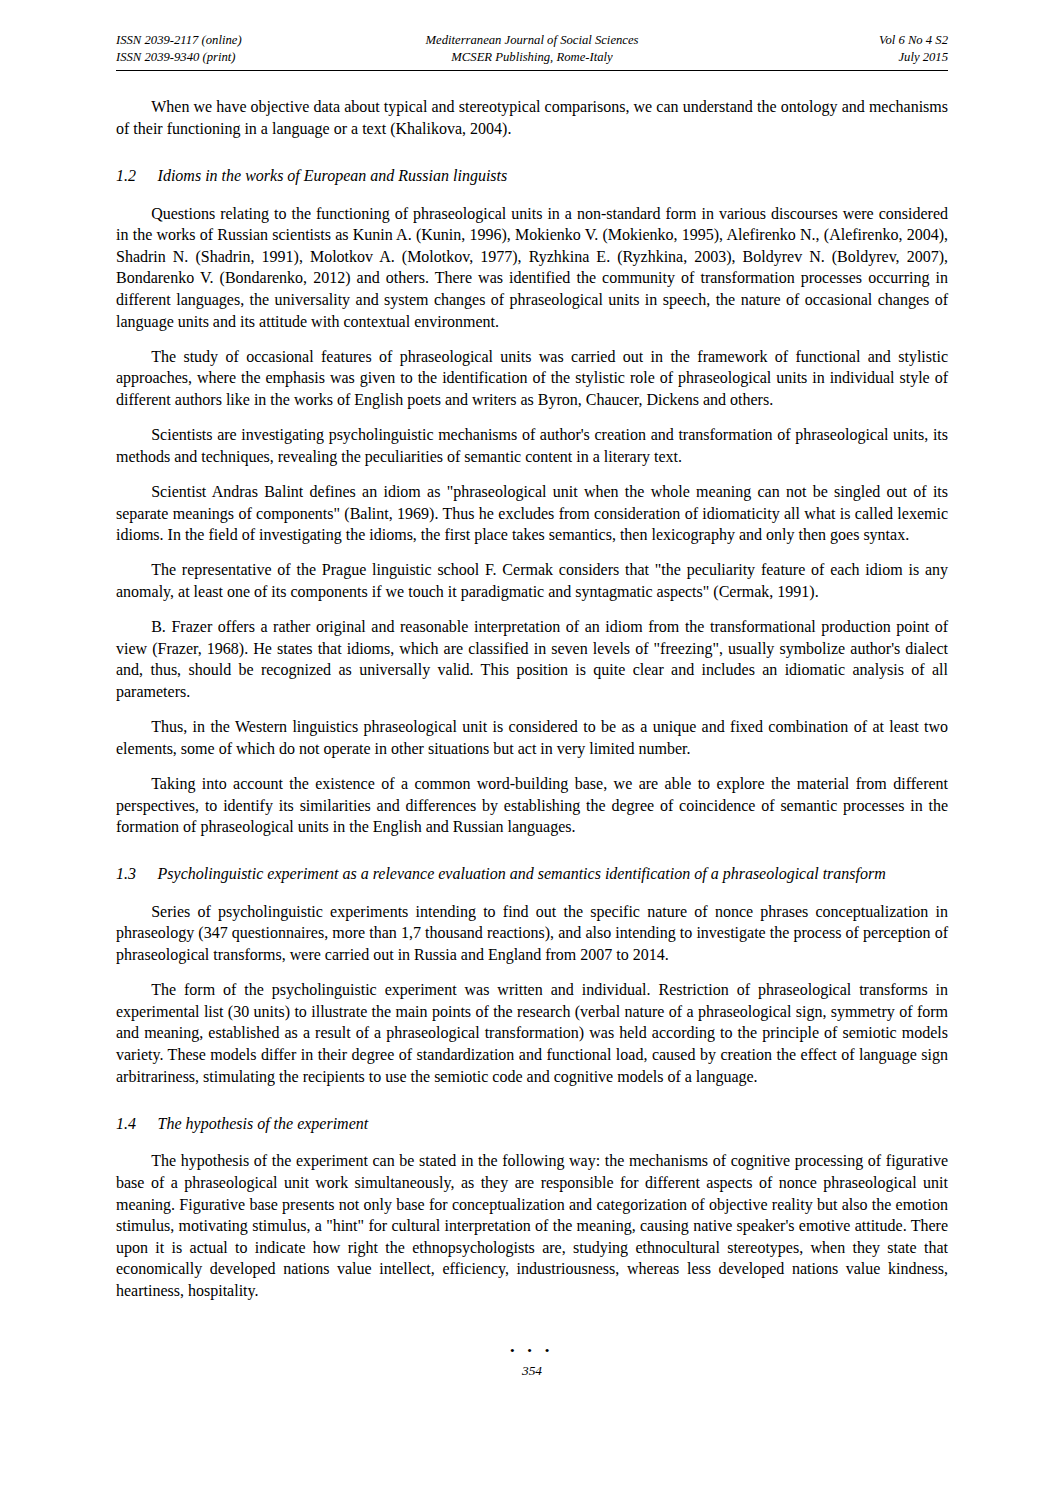| ISSN 2039-2117 (online) ISSN 2039-9340 (print) | Mediterranean Journal of Social Sciences MCSER Publishing, Rome-Italy | Vol 6 No 4 S2 July 2015 |
When we have objective data about typical and stereotypical comparisons, we can understand the ontology and mechanisms of their functioning in a language or a text (Khalikova, 2004).
1.2 Idioms in the works of European and Russian linguists
Questions relating to the functioning of phraseological units in a non-standard form in various discourses were considered in the works of Russian scientists as Kunin A. (Kunin, 1996), Mokienko V. (Mokienko, 1995), Alefirenko N., (Alefirenko, 2004), Shadrin N. (Shadrin, 1991), Molotkov A. (Molotkov, 1977), Ryzhkina E. (Ryzhkina, 2003), Boldyrev N. (Boldyrev, 2007), Bondarenko V. (Bondarenko, 2012) and others. There was identified the community of transformation processes occurring in different languages, the universality and system changes of phraseological units in speech, the nature of occasional changes of language units and its attitude with contextual environment.
The study of occasional features of phraseological units was carried out in the framework of functional and stylistic approaches, where the emphasis was given to the identification of the stylistic role of phraseological units in individual style of different authors like in the works of English poets and writers as Byron, Chaucer, Dickens and others.
Scientists are investigating psycholinguistic mechanisms of author's creation and transformation of phraseological units, its methods and techniques, revealing the peculiarities of semantic content in a literary text.
Scientist Andras Balint defines an idiom as "phraseological unit when the whole meaning can not be singled out of its separate meanings of components" (Balint, 1969). Thus he excludes from consideration of idiomaticity all what is called lexemic idioms. In the field of investigating the idioms, the first place takes semantics, then lexicography and only then goes syntax.
The representative of the Prague linguistic school F. Cermak considers that "the peculiarity feature of each idiom is any anomaly, at least one of its components if we touch it paradigmatic and syntagmatic aspects" (Cermak, 1991).
B. Frazer offers a rather original and reasonable interpretation of an idiom from the transformational production point of view (Frazer, 1968). He states that idioms, which are classified in seven levels of "freezing", usually symbolize author's dialect and, thus, should be recognized as universally valid. This position is quite clear and includes an idiomatic analysis of all parameters.
Thus, in the Western linguistics phraseological unit is considered to be as a unique and fixed combination of at least two elements, some of which do not operate in other situations but act in very limited number.
Taking into account the existence of a common word-building base, we are able to explore the material from different perspectives, to identify its similarities and differences by establishing the degree of coincidence of semantic processes in the formation of phraseological units in the English and Russian languages.
1.3 Psycholinguistic experiment as a relevance evaluation and semantics identification of a phraseological transform
Series of psycholinguistic experiments intending to find out the specific nature of nonce phrases conceptualization in phraseology (347 questionnaires, more than 1,7 thousand reactions), and also intending to investigate the process of perception of phraseological transforms, were carried out in Russia and England from 2007 to 2014.
The form of the psycholinguistic experiment was written and individual. Restriction of phraseological transforms in experimental list (30 units) to illustrate the main points of the research (verbal nature of a phraseological sign, symmetry of form and meaning, established as a result of a phraseological transformation) was held according to the principle of semiotic models variety. These models differ in their degree of standardization and functional load, caused by creation the effect of language sign arbitrariness, stimulating the recipients to use the semiotic code and cognitive models of a language.
1.4 The hypothesis of the experiment
The hypothesis of the experiment can be stated in the following way: the mechanisms of cognitive processing of figurative base of a phraseological unit work simultaneously, as they are responsible for different aspects of nonce phraseological unit meaning. Figurative base presents not only base for conceptualization and categorization of objective reality but also the emotion stimulus, motivating stimulus, a "hint" for cultural interpretation of the meaning, causing native speaker's emotive attitude. There upon it is actual to indicate how right the ethnopsychologists are, studying ethnocultural stereotypes, when they state that economically developed nations value intellect, efficiency, industriousness, whereas less developed nations value kindness, heartiness, hospitality.
• • • 354